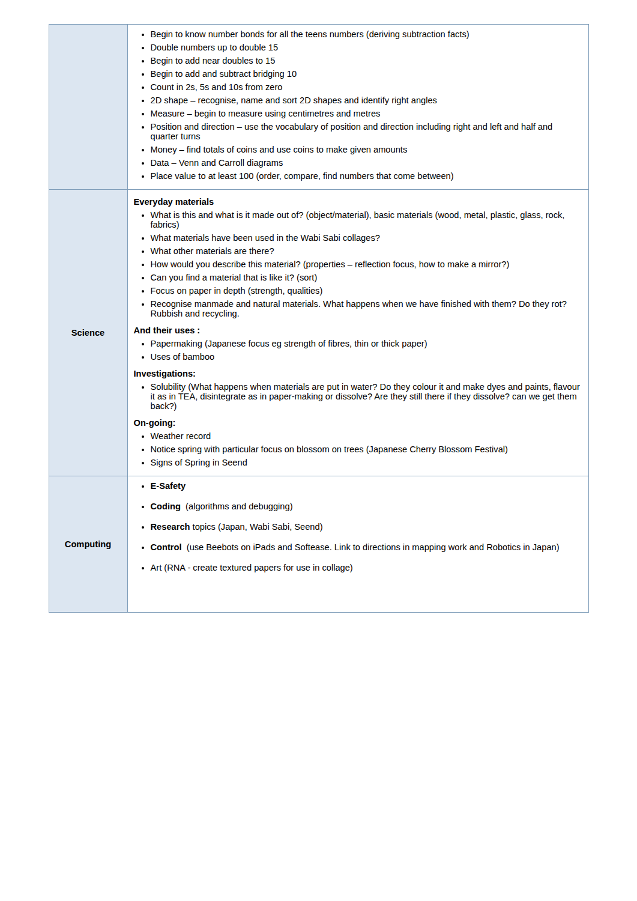| | Begin to know number bonds for all the teens numbers (deriving subtraction facts) Double numbers up to double 15 Begin to add near doubles to 15 Begin to add and subtract bridging 10 Count in 2s, 5s and 10s from zero 2D shape – recognise, name and sort 2D shapes and identify right angles Measure – begin to measure using centimetres and metres Position and direction – use the vocabulary of position and direction including right and left and half and quarter turns Money – find totals of coins and use coins to make given amounts Data – Venn and Carroll diagrams Place value to at least 100 (order, compare, find numbers that come between) |
| Science | Everyday materials What is this and what is it made out of? (object/material), basic materials (wood, metal, plastic, glass, rock, fabrics) What materials have been used in the Wabi Sabi collages? What other materials are there? How would you describe this material? (properties – reflection focus, how to make a mirror?) Can you find a material that is like it? (sort) Focus on paper in depth (strength, qualities) Recognise manmade and natural materials. What happens when we have finished with them? Do they rot? Rubbish and recycling. And their uses : Papermaking (Japanese focus eg strength of fibres, thin or thick paper) Uses of bamboo Investigations: Solubility (What happens when materials are put in water? Do they colour it and make dyes and paints, flavour it as in TEA, disintegrate as in paper-making or dissolve? Are they still there if they dissolve? can we get them back?) On-going: Weather record Notice spring with particular focus on blossom on trees (Japanese Cherry Blossom Festival) Signs of Spring in Seend |
| Computing | E-Safety Coding (algorithms and debugging) Research topics (Japan, Wabi Sabi, Seend) Control (use Beebots on iPads and Softease. Link to directions in mapping work and Robotics in Japan) Art (RNA - create textured papers for use in collage) |